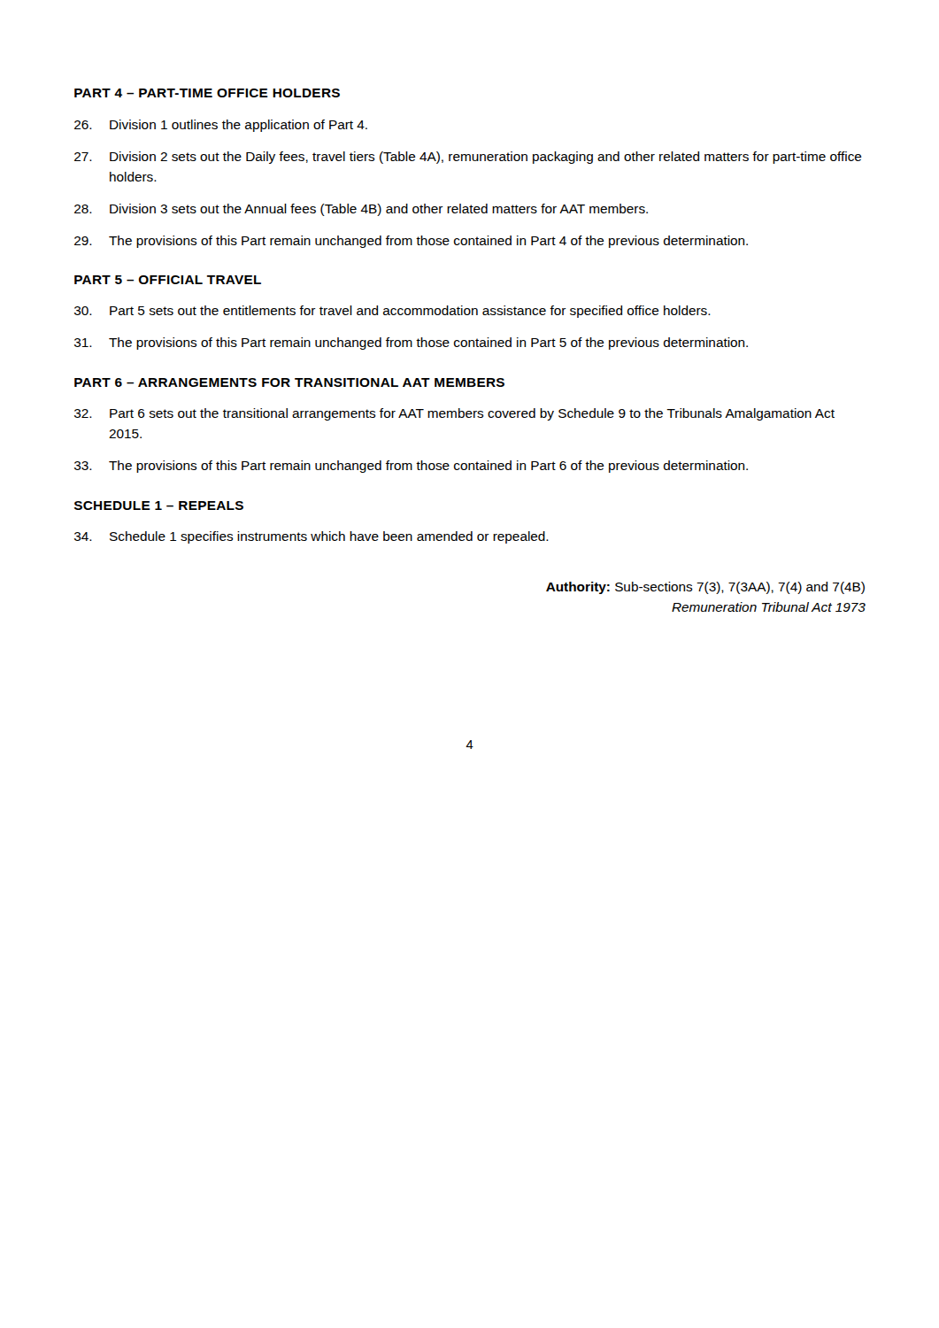PART 4 – PART-TIME OFFICE HOLDERS
26. Division 1 outlines the application of Part 4.
27. Division 2 sets out the Daily fees, travel tiers (Table 4A), remuneration packaging and other related matters for part-time office holders.
28. Division 3 sets out the Annual fees (Table 4B) and other related matters for AAT members.
29. The provisions of this Part remain unchanged from those contained in Part 4 of the previous determination.
PART 5 – OFFICIAL TRAVEL
30. Part 5 sets out the entitlements for travel and accommodation assistance for specified office holders.
31. The provisions of this Part remain unchanged from those contained in Part 5 of the previous determination.
PART 6 – ARRANGEMENTS FOR TRANSITIONAL AAT MEMBERS
32. Part 6 sets out the transitional arrangements for AAT members covered by Schedule 9 to the Tribunals Amalgamation Act 2015.
33. The provisions of this Part remain unchanged from those contained in Part 6 of the previous determination.
SCHEDULE 1 – REPEALS
34. Schedule 1 specifies instruments which have been amended or repealed.
Authority: Sub-sections 7(3), 7(3AA), 7(4) and 7(4B)
Remuneration Tribunal Act 1973
4